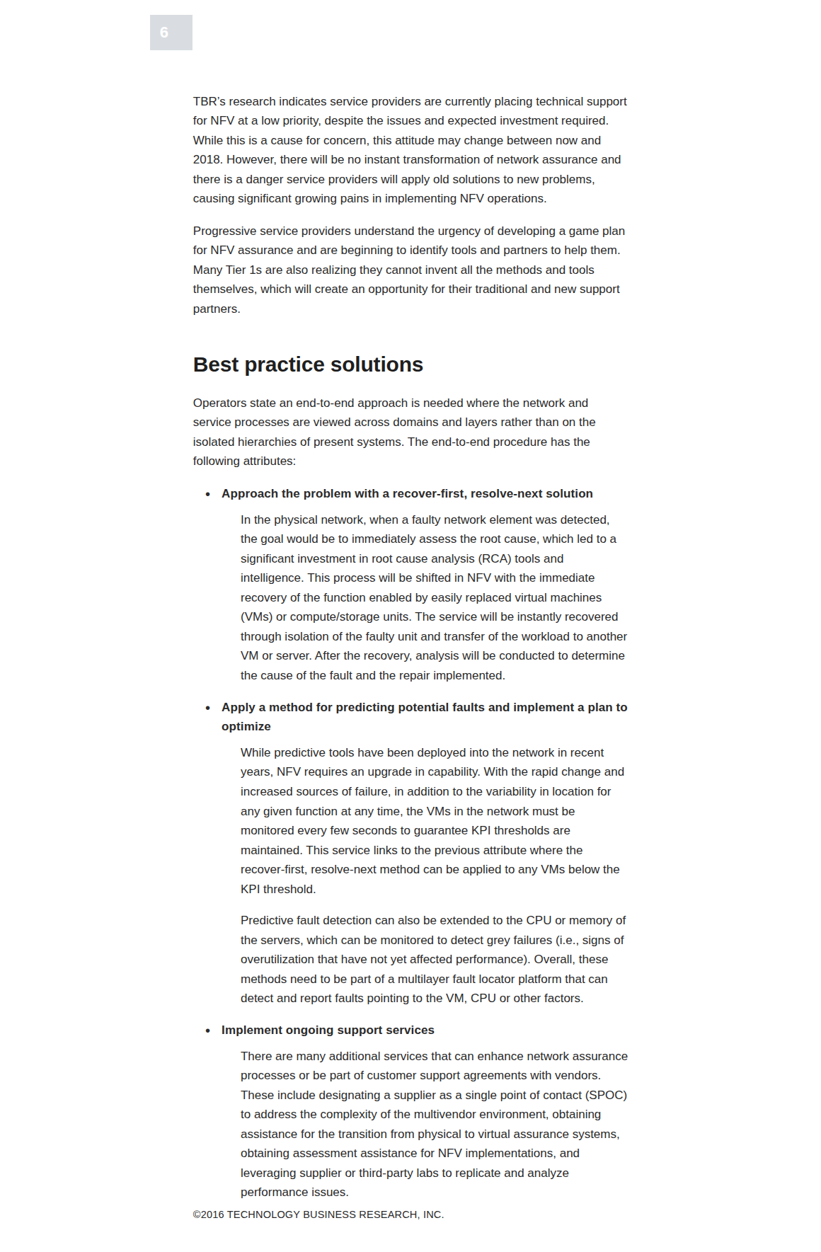6
TBR’s research indicates service providers are currently placing technical support for NFV at a low priority, despite the issues and expected investment required. While this is a cause for concern, this attitude may change between now and 2018. However, there will be no instant transformation of network assurance and there is a danger service providers will apply old solutions to new problems, causing significant growing pains in implementing NFV operations.
Progressive service providers understand the urgency of developing a game plan for NFV assurance and are beginning to identify tools and partners to help them. Many Tier 1s are also realizing they cannot invent all the methods and tools themselves, which will create an opportunity for their traditional and new support partners.
Best practice solutions
Operators state an end-to-end approach is needed where the network and service processes are viewed across domains and layers rather than on the isolated hierarchies of present systems. The end-to-end procedure has the following attributes:
Approach the problem with a recover-first, resolve-next solution
In the physical network, when a faulty network element was detected, the goal would be to immediately assess the root cause, which led to a significant investment in root cause analysis (RCA) tools and intelligence. This process will be shifted in NFV with the immediate recovery of the function enabled by easily replaced virtual machines (VMs) or compute/storage units. The service will be instantly recovered through isolation of the faulty unit and transfer of the workload to another VM or server. After the recovery, analysis will be conducted to determine the cause of the fault and the repair implemented.
Apply a method for predicting potential faults and implement a plan to optimize
While predictive tools have been deployed into the network in recent years, NFV requires an upgrade in capability. With the rapid change and increased sources of failure, in addition to the variability in location for any given function at any time, the VMs in the network must be monitored every few seconds to guarantee KPI thresholds are maintained. This service links to the previous attribute where the recover-first, resolve-next method can be applied to any VMs below the KPI threshold.
Predictive fault detection can also be extended to the CPU or memory of the servers, which can be monitored to detect grey failures (i.e., signs of overutilization that have not yet affected performance). Overall, these methods need to be part of a multilayer fault locator platform that can detect and report faults pointing to the VM, CPU or other factors.
Implement ongoing support services
There are many additional services that can enhance network assurance processes or be part of customer support agreements with vendors. These include designating a supplier as a single point of contact (SPOC) to address the complexity of the multivendor environment, obtaining assistance for the transition from physical to virtual assurance systems, obtaining assessment assistance for NFV implementations, and leveraging supplier or third-party labs to replicate and analyze performance issues.
©2016 TECHNOLOGY BUSINESS RESEARCH, INC.